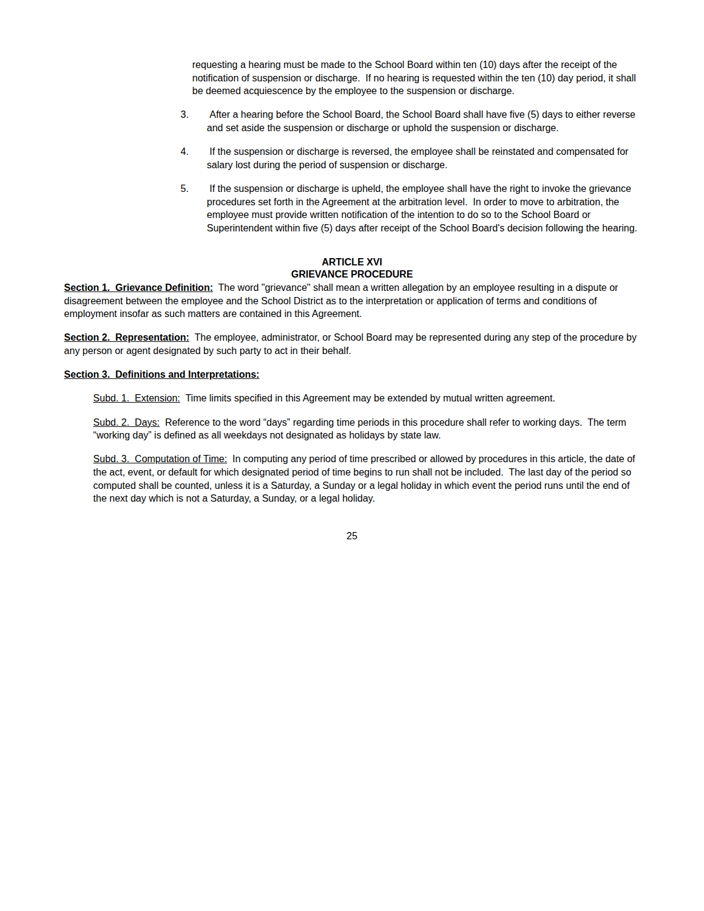requesting a hearing must be made to the School Board within ten (10) days after the receipt of the notification of suspension or discharge. If no hearing is requested within the ten (10) day period, it shall be deemed acquiescence by the employee to the suspension or discharge.
3. After a hearing before the School Board, the School Board shall have five (5) days to either reverse and set aside the suspension or discharge or uphold the suspension or discharge.
4. If the suspension or discharge is reversed, the employee shall be reinstated and compensated for salary lost during the period of suspension or discharge.
5. If the suspension or discharge is upheld, the employee shall have the right to invoke the grievance procedures set forth in the Agreement at the arbitration level. In order to move to arbitration, the employee must provide written notification of the intention to do so to the School Board or Superintendent within five (5) days after receipt of the School Board's decision following the hearing.
ARTICLE XVI GRIEVANCE PROCEDURE
Section 1. Grievance Definition: The word "grievance" shall mean a written allegation by an employee resulting in a dispute or disagreement between the employee and the School District as to the interpretation or application of terms and conditions of employment insofar as such matters are contained in this Agreement.
Section 2. Representation: The employee, administrator, or School Board may be represented during any step of the procedure by any person or agent designated by such party to act in their behalf.
Section 3. Definitions and Interpretations:
Subd. 1. Extension: Time limits specified in this Agreement may be extended by mutual written agreement.
Subd. 2. Days: Reference to the word “days” regarding time periods in this procedure shall refer to working days. The term “working day” is defined as all weekdays not designated as holidays by state law.
Subd. 3. Computation of Time: In computing any period of time prescribed or allowed by procedures in this article, the date of the act, event, or default for which designated period of time begins to run shall not be included. The last day of the period so computed shall be counted, unless it is a Saturday, a Sunday or a legal holiday in which event the period runs until the end of the next day which is not a Saturday, a Sunday, or a legal holiday.
25